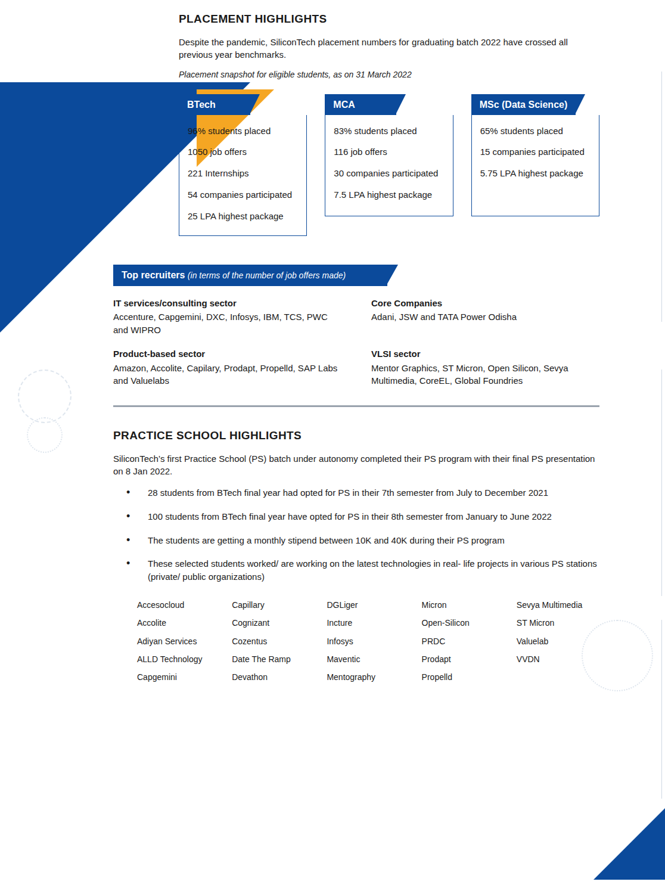Industry
Interface
Placement Highlights
Despite the pandemic, SiliconTech placement numbers for graduating batch 2022 have crossed all previous year benchmarks.
Placement snapshot for eligible students, as on 31 March 2022
BTech
96% students placed
1050 job offers
221 Internships
54 companies participated
25 LPA highest package
MCA
83% students placed
116 job offers
30 companies participated
7.5 LPA highest package
MSc (Data Science)
65% students placed
15 companies participated
5.75 LPA highest package
Top recruiters (in terms of the number of job offers made)
IT services/consulting sector
Accenture, Capgemini, DXC, Infosys, IBM, TCS, PWC and WIPRO
Core Companies
Adani, JSW and TATA Power Odisha
Product-based sector
Amazon, Accolite, Capilary, Prodapt, Propelld, SAP Labs and Valuelabs
VLSI sector
Mentor Graphics, ST Micron, Open Silicon, Sevya Multimedia, CoreEL, Global Foundries
Practice School Highlights
SiliconTech’s first Practice School (PS) batch under autonomy completed their PS program with their final PS presentation on 8 Jan 2022.
28 students from BTech final year had opted for PS in their 7th semester from July to December 2021
100 students from BTech final year have opted for PS in their 8th semester from January to June 2022
The students are getting a monthly stipend between 10K and 40K during their PS program
These selected students worked/ are working on the latest technologies in real- life projects in various PS stations (private/ public organizations)
Accesocloud
Accolite
Adiyan Services
ALLD Technology
Capgemini
Capillary
Cognizant
Cozentus
Date The Ramp
Devathon
DGLiger
Incture
Infosys
Maventic
Mentography
Micron
Open-Silicon
PRDC
Prodapt
Propelld
Sevya Multimedia
ST Micron
Valuelab
VVDN